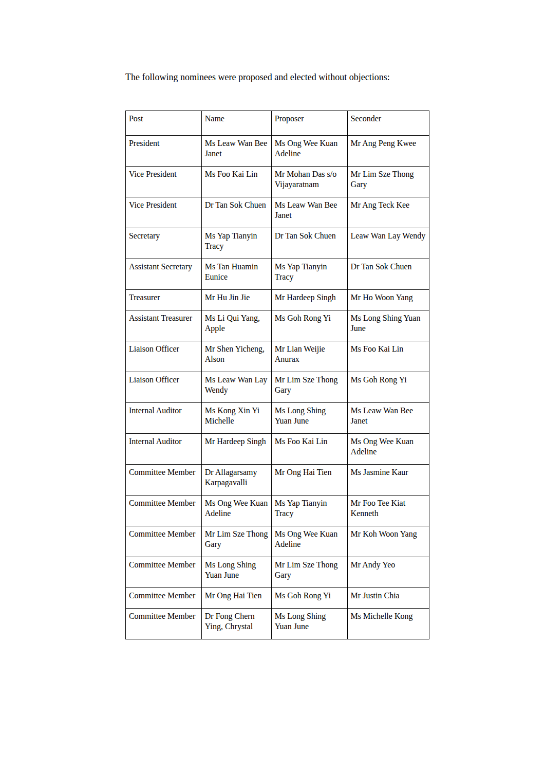The following nominees were proposed and elected without objections:
| Post | Name | Proposer | Seconder |
| --- | --- | --- | --- |
| President | Ms Leaw Wan Bee Janet | Ms Ong Wee Kuan Adeline | Mr Ang Peng Kwee |
| Vice President | Ms Foo Kai Lin | Mr Mohan Das s/o Vijayaratnam | Mr Lim Sze Thong Gary |
| Vice President | Dr Tan Sok Chuen | Ms Leaw Wan Bee Janet | Mr Ang Teck Kee |
| Secretary | Ms Yap Tianyin Tracy | Dr Tan Sok Chuen | Leaw Wan Lay Wendy |
| Assistant Secretary | Ms Tan Huamin Eunice | Ms Yap Tianyin Tracy | Dr Tan Sok Chuen |
| Treasurer | Mr Hu Jin Jie | Mr Hardeep Singh | Mr Ho Woon Yang |
| Assistant Treasurer | Ms Li Qui Yang, Apple | Ms Goh Rong Yi | Ms Long Shing Yuan June |
| Liaison Officer | Mr Shen Yicheng, Alson | Mr Lian Weijie Anurax | Ms Foo Kai Lin |
| Liaison Officer | Ms Leaw Wan Lay Wendy | Mr Lim Sze Thong Gary | Ms Goh Rong Yi |
| Internal Auditor | Ms Kong Xin Yi Michelle | Ms Long Shing Yuan June | Ms Leaw Wan Bee Janet |
| Internal Auditor | Mr Hardeep Singh | Ms Foo Kai Lin | Ms Ong Wee Kuan Adeline |
| Committee Member | Dr Allagarsamy Karpagavalli | Mr Ong Hai Tien | Ms Jasmine Kaur |
| Committee Member | Ms Ong Wee Kuan Adeline | Ms Yap Tianyin Tracy | Mr Foo Tee Kiat Kenneth |
| Committee Member | Mr Lim Sze Thong Gary | Ms Ong Wee Kuan Adeline | Mr Koh Woon Yang |
| Committee Member | Ms Long Shing Yuan June | Mr Lim Sze Thong Gary | Mr Andy Yeo |
| Committee Member | Mr Ong Hai Tien | Ms Goh Rong Yi | Mr Justin Chia |
| Committee Member | Dr Fong Chern Ying, Chrystal | Ms Long Shing Yuan June | Ms Michelle Kong |